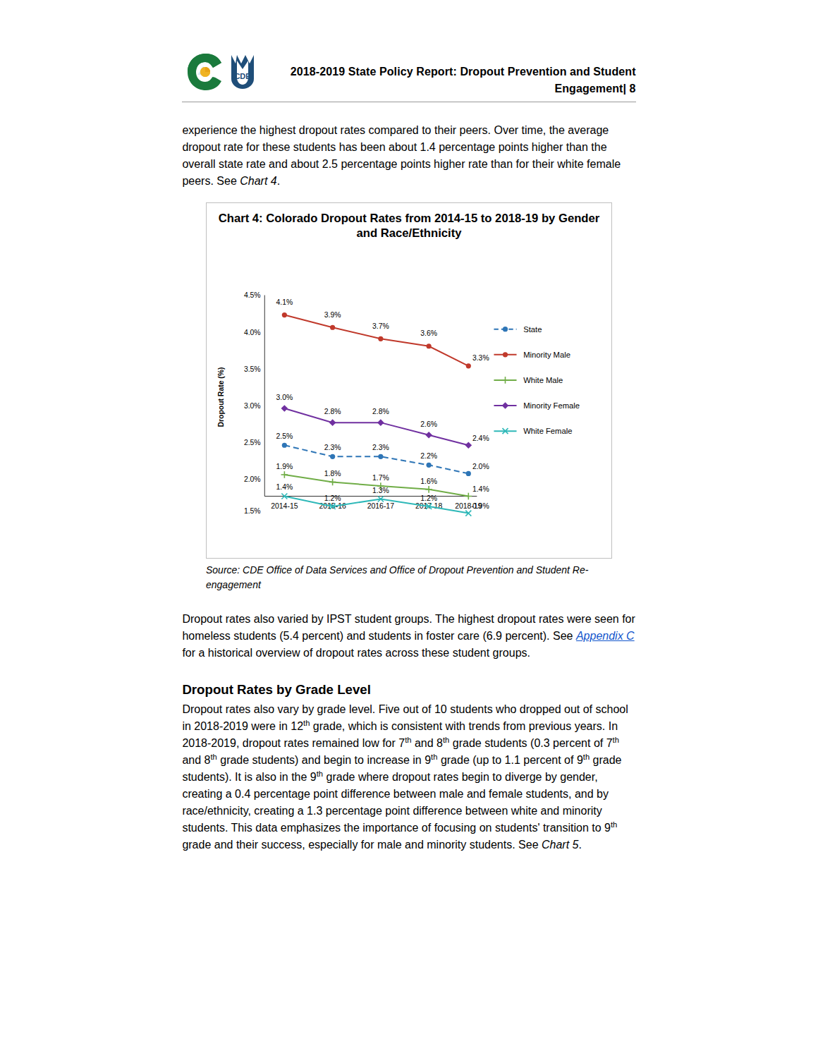CDE
2018-2019 State Policy Report: Dropout Prevention and Student Engagement| 8
experience the highest dropout rates compared to their peers. Over time, the average dropout rate for these students has been about 1.4 percentage points higher than the overall state rate and about 2.5 percentage points higher rate than for their white female peers. See Chart 4.
Chart 4: Colorado Dropout Rates from 2014-15 to 2018-19 by Gender
and Race/Ethnicity
Dropout Rate (%) 4.5% 4.0% 3.5% 3.0% 2.5% 2.0% 1.5% 2014-15 2015-16 2016-17 2017-18 2018-19 4.1% 3.9% 3.7% 3.6% 3.3% 3.0% 2.8% 2.8% 2.6% 2.4% 2.5% 2.3% 2.3% 2.2% 2.0% 1.9% 1.8% 1.7% 1.6% 1.4% 1.4% 1.2% 1.3% 1.2% 0.9% State Minority Male White Male Minority Female White Female
Source: CDE Office of Data Services and Office of Dropout Prevention and Student Re-engagement
Dropout rates also varied by IPST student groups. The highest dropout rates were seen for homeless students (5.4 percent) and students in foster care (6.9 percent). See Appendix C for a historical overview of dropout rates across these student groups.
Dropout Rates by Grade Level
Dropout rates also vary by grade level. Five out of 10 students who dropped out of school in 2018-2019 were in 12th grade, which is consistent with trends from previous years. In 2018-2019, dropout rates remained low for 7th and 8th grade students (0.3 percent of 7th and 8th grade students) and begin to increase in 9th grade (up to 1.1 percent of 9th grade students). It is also in the 9th grade where dropout rates begin to diverge by gender, creating a 0.4 percentage point difference between male and female students, and by race/ethnicity, creating a 1.3 percentage point difference between white and minority students. This data emphasizes the importance of focusing on students' transition to 9th grade and their success, especially for male and minority students. See Chart 5.